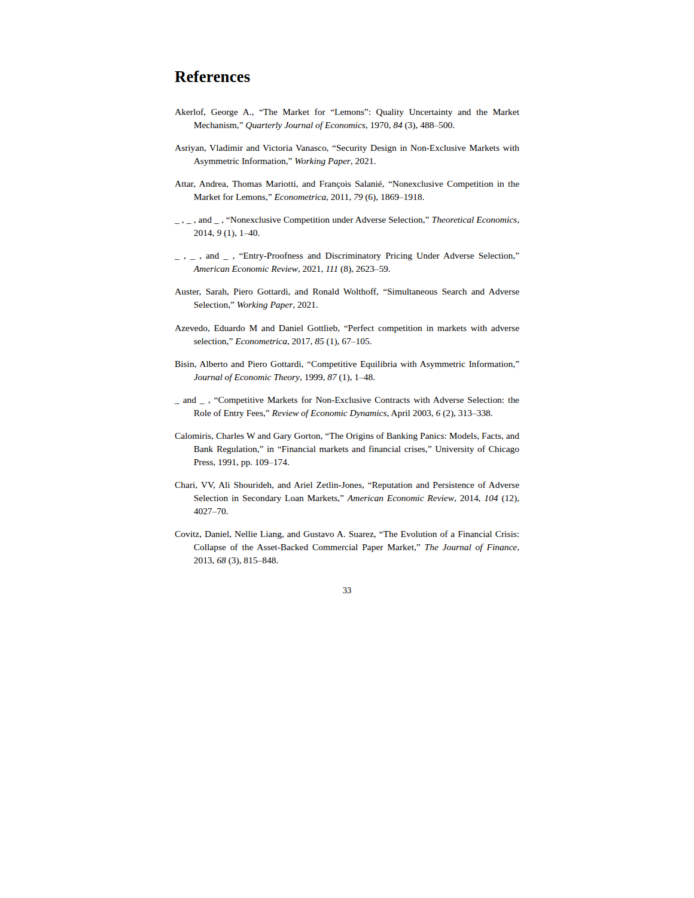References
Akerlof, George A., “The Market for “Lemons”: Quality Uncertainty and the Market Mechanism,” Quarterly Journal of Economics, 1970, 84 (3), 488–500.
Asriyan, Vladimir and Victoria Vanasco, “Security Design in Non-Exclusive Markets with Asymmetric Information,” Working Paper, 2021.
Attar, Andrea, Thomas Mariotti, and François Salanié, “Nonexclusive Competition in the Market for Lemons,” Econometrica, 2011, 79 (6), 1869–1918.
_ , _ , and _ , “Nonexclusive Competition under Adverse Selection,” Theoretical Economics, 2014, 9 (1), 1–40.
_ , _ , and _ , “Entry-Proofness and Discriminatory Pricing Under Adverse Selection,” American Economic Review, 2021, 111 (8), 2623–59.
Auster, Sarah, Piero Gottardi, and Ronald Wolthoff, “Simultaneous Search and Adverse Selection,” Working Paper, 2021.
Azevedo, Eduardo M and Daniel Gottlieb, “Perfect competition in markets with adverse selection,” Econometrica, 2017, 85 (1), 67–105.
Bisin, Alberto and Piero Gottardi, “Competitive Equilibria with Asymmetric Information,” Journal of Economic Theory, 1999, 87 (1), 1–48.
_ and _ , “Competitive Markets for Non-Exclusive Contracts with Adverse Selection: the Role of Entry Fees,” Review of Economic Dynamics, April 2003, 6 (2), 313–338.
Calomiris, Charles W and Gary Gorton, “The Origins of Banking Panics: Models, Facts, and Bank Regulation,” in “Financial markets and financial crises,” University of Chicago Press, 1991, pp. 109–174.
Chari, VV, Ali Shourideh, and Ariel Zetlin-Jones, “Reputation and Persistence of Adverse Selection in Secondary Loan Markets,” American Economic Review, 2014, 104 (12), 4027–70.
Covitz, Daniel, Nellie Liang, and Gustavo A. Suarez, “The Evolution of a Financial Crisis: Collapse of the Asset-Backed Commercial Paper Market,” The Journal of Finance, 2013, 68 (3), 815–848.
33